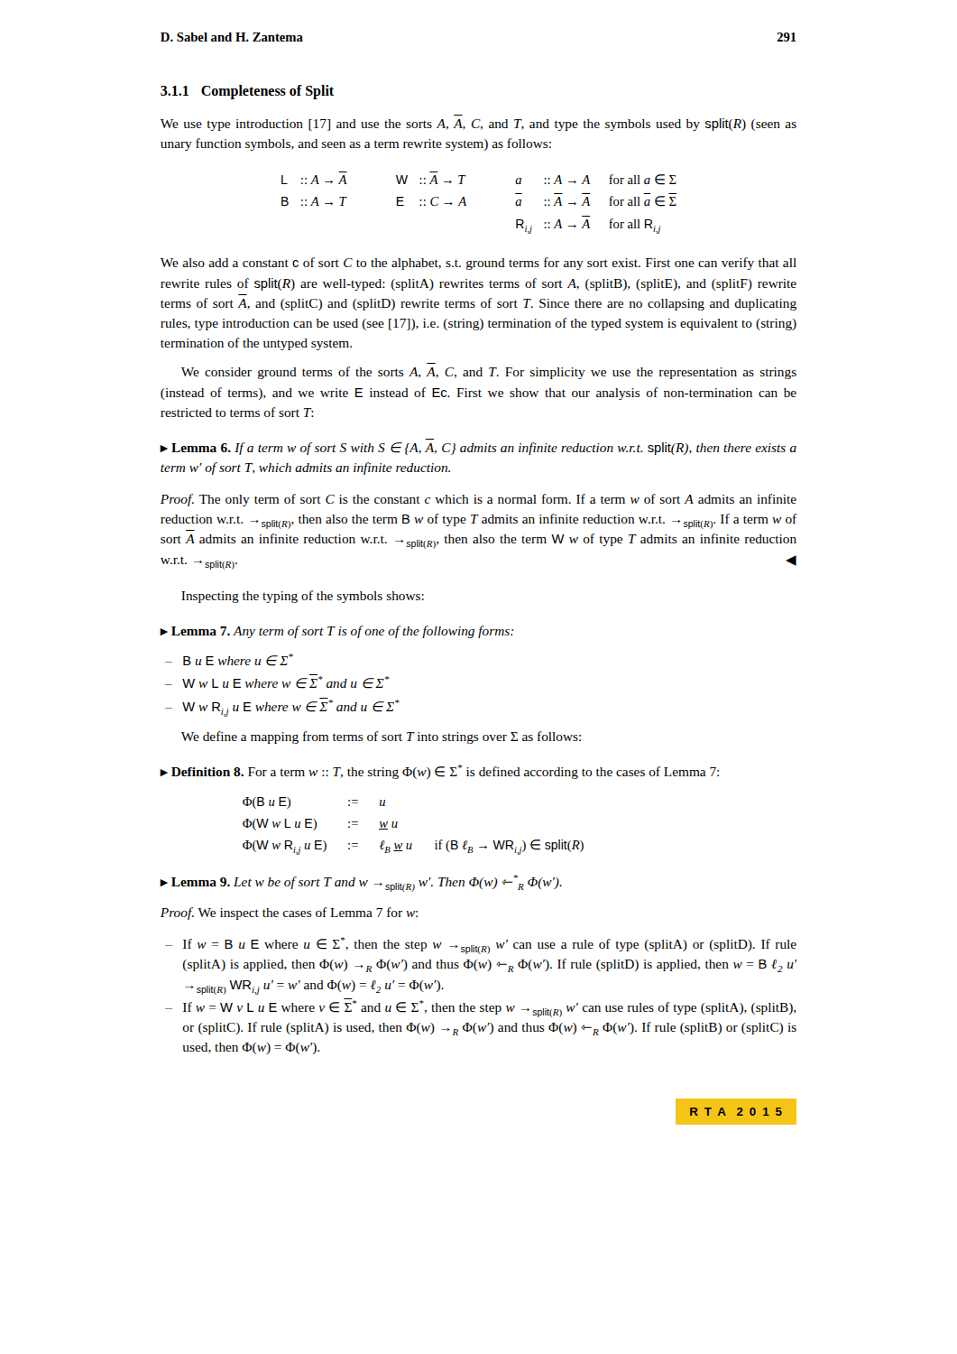D. Sabel and H. Zantema 291
3.1.1 Completeness of Split
We use type introduction [17] and use the sorts A, A, C, and T, and type the symbols used by split(R) (seen as unary function symbols, and seen as a term rewrite system) as follows:
| L | :: A → A | W | :: A → T | a | :: A → A | for all a ∈ Σ |
| B | :: A → T | E | :: C → A | a | :: A → A | for all a ∈ Σ |
| | | | | R i,j | :: A → A | for all R i,j |
We also add a constant c of sort C to the alphabet, s.t. ground terms for any sort exist. First one can verify that all rewrite rules of split(R) are well-typed: (splitA) rewrites terms of sort A, (splitB), (splitE), and (splitF) rewrite terms of sort A, and (splitC) and (splitD) rewrite terms of sort T. Since there are no collapsing and duplicating rules, type introduction can be used (see [17]), i.e. (string) termination of the typed system is equivalent to (string) termination of the untyped system.
We consider ground terms of the sorts A, A, C, and T. For simplicity we use the representation as strings (instead of terms), and we write E instead of Ec. First we show that our analysis of non-termination can be restricted to terms of sort T:
▸ Lemma 6. If a term w of sort S with S ∈ {A, A, C} admits an infinite reduction w.r.t. split(R), then there exists a term w′ of sort T, which admits an infinite reduction.
Proof. The only term of sort C is the constant c which is a normal form. If a term w of sort A admits an infinite reduction w.r.t. →split(R), then also the term B w of type T admits an infinite reduction w.r.t. →split(R). If a term w of sort A admits an infinite reduction w.r.t. →split(R), then also the term W w of type T admits an infinite reduction w.r.t. →split(R). ◀
Inspecting the typing of the symbols shows:
▸ Lemma 7. Any term of sort T is of one of the following forms:
B u E where u ∈ Σ*
W w L u E where w ∈ Σ* and u ∈ Σ*
W w Ri,j u E where w ∈ Σ* and u ∈ Σ*
We define a mapping from terms of sort T into strings over Σ as follows:
▸ Definition 8. For a term w :: T, the string Φ(w) ∈ Σ* is defined according to the cases of Lemma 7:
| Φ( B u E ) | := | u | |
| Φ( W w L u E ) | := | w u | |
| Φ( W w R i,j u E ) | := | ℓ B w u | if ( B ℓ B → W R i,j ) ∈ split ( R ) |
▸ Lemma 9. Let w be of sort T and w →split(R) w′. Then Φ(w) ⇽*R Φ(w′).
Proof. We inspect the cases of Lemma 7 for w:
If w = B u E where u ∈ Σ*, then the step w →split(R) w′ can use a rule of type (splitA) or (splitD). If rule (splitA) is applied, then Φ(w) →R Φ(w′) and thus Φ(w) ⇽R Φ(w′). If rule (splitD) is applied, then w = B ℓ2 u′ →split(R) WRi,j u′ = w′ and Φ(w) = ℓ2 u′ = Φ(w′).
If w = W v L u E where v ∈ Σ* and u ∈ Σ*, then the step w →split(R) w′ can use rules of type (splitA), (splitB), or (splitC). If rule (splitA) is used, then Φ(w) →R Φ(w′) and thus Φ(w) ⇽R Φ(w′). If rule (splitB) or (splitC) is used, then Φ(w) = Φ(w′).
R T A 2 0 1 5